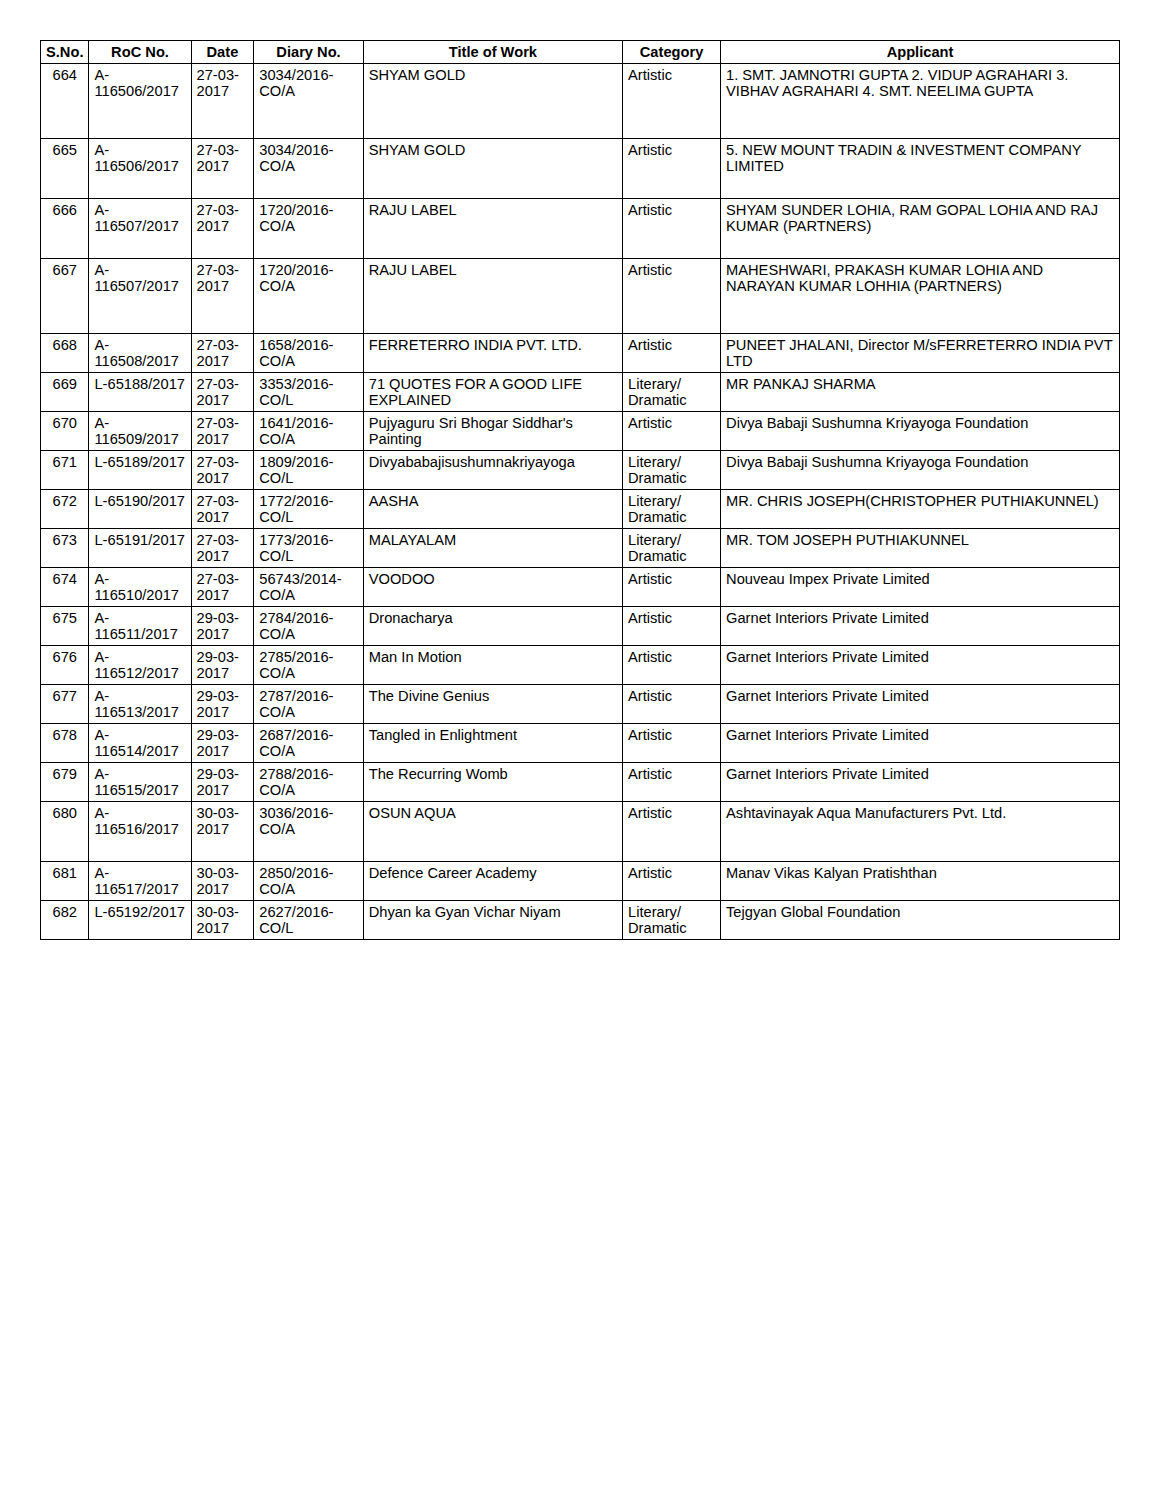| S.No. | RoC No. | Date | Diary No. | Title of Work | Category | Applicant |
| --- | --- | --- | --- | --- | --- | --- |
| 664 | A-116506/2017 | 27-03-2017 | 3034/2016-CO/A | SHYAM GOLD | Artistic | 1. SMT. JAMNOTRI GUPTA 2. VIDUP AGRAHARI 3. VIBHAV AGRAHARI 4. SMT. NEELIMA GUPTA |
| 665 | A-116506/2017 | 27-03-2017 | 3034/2016-CO/A | SHYAM GOLD | Artistic | 5. NEW MOUNT TRADIN & INVESTMENT COMPANY LIMITED |
| 666 | A-116507/2017 | 27-03-2017 | 1720/2016-CO/A | RAJU LABEL | Artistic | SHYAM SUNDER LOHIA, RAM GOPAL LOHIA AND RAJ KUMAR (PARTNERS) |
| 667 | A-116507/2017 | 27-03-2017 | 1720/2016-CO/A | RAJU LABEL | Artistic | MAHESHWARI, PRAKASH KUMAR LOHIA AND NARAYAN KUMAR LOHHIA (PARTNERS) |
| 668 | A-116508/2017 | 27-03-2017 | 1658/2016-CO/A | FERRETERRO INDIA PVT. LTD. | Artistic | PUNEET JHALANI, Director M/sFERRETERRO INDIA PVT LTD |
| 669 | L-65188/2017 | 27-03-2017 | 3353/2016-CO/L | 71 QUOTES FOR A GOOD LIFE EXPLAINED | Literary/ Dramatic | MR PANKAJ SHARMA |
| 670 | A-116509/2017 | 27-03-2017 | 1641/2016-CO/A | Pujyaguru Sri Bhogar Siddhar's Painting | Artistic | Divya Babaji Sushumna Kriyayoga Foundation |
| 671 | L-65189/2017 | 27-03-2017 | 1809/2016-CO/L | Divyababajisushumnakriyayoga | Literary/ Dramatic | Divya Babaji Sushumna Kriyayoga Foundation |
| 672 | L-65190/2017 | 27-03-2017 | 1772/2016-CO/L | AASHA | Literary/ Dramatic | MR. CHRIS JOSEPH(CHRISTOPHER PUTHIAKUNNEL) |
| 673 | L-65191/2017 | 27-03-2017 | 1773/2016-CO/L | MALAYALAM | Literary/ Dramatic | MR. TOM JOSEPH PUTHIAKUNNEL |
| 674 | A-116510/2017 | 27-03-2017 | 56743/2014-CO/A | VOODOO | Artistic | Nouveau Impex Private Limited |
| 675 | A-116511/2017 | 29-03-2017 | 2784/2016-CO/A | Dronacharya | Artistic | Garnet Interiors Private Limited |
| 676 | A-116512/2017 | 29-03-2017 | 2785/2016-CO/A | Man In Motion | Artistic | Garnet Interiors Private Limited |
| 677 | A-116513/2017 | 29-03-2017 | 2787/2016-CO/A | The Divine Genius | Artistic | Garnet Interiors Private Limited |
| 678 | A-116514/2017 | 29-03-2017 | 2687/2016-CO/A | Tangled in Enlightment | Artistic | Garnet Interiors Private Limited |
| 679 | A-116515/2017 | 29-03-2017 | 2788/2016-CO/A | The Recurring Womb | Artistic | Garnet Interiors Private Limited |
| 680 | A-116516/2017 | 30-03-2017 | 3036/2016-CO/A | OSUN AQUA | Artistic | Ashtavinayak Aqua Manufacturers Pvt. Ltd. |
| 681 | A-116517/2017 | 30-03-2017 | 2850/2016-CO/A | Defence Career Academy | Artistic | Manav Vikas Kalyan Pratishthan |
| 682 | L-65192/2017 | 30-03-2017 | 2627/2016-CO/L | Dhyan ka Gyan Vichar Niyam | Literary/ Dramatic | Tejgyan Global Foundation |